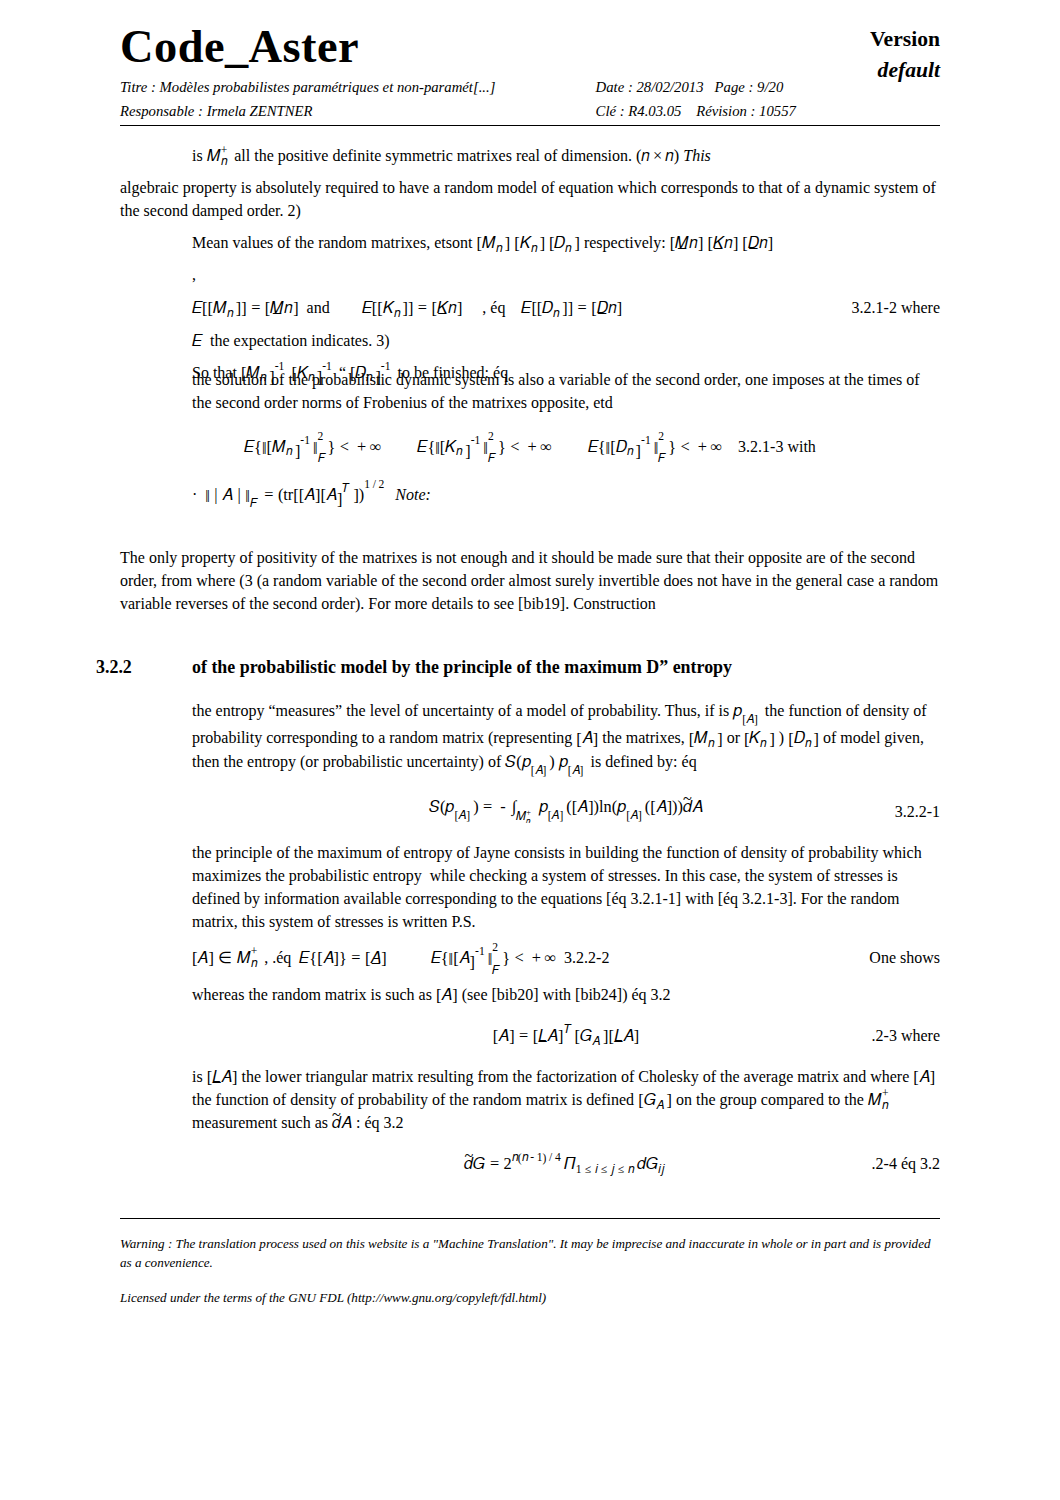Versiondefault
Code_Aster
| Titre : Modèles probabilistes paramétriques et non-paramét[...] | Date : 28/02/2013 Page : 9/20 |
| Responsable : Irmela ZENTNER | Clé : R4.03.05 Révision : 10557 |
is Mn+ all the positive definite symmetric matrixes real of dimension. (n×n) This
algebraic property is absolutely required to have a random model of equation which corresponds to that of a dynamic system of the second damped order. 2)
Mean values of the random matrixes, etsont [Mn] [Kn] [Dn] respectively: [M_n] [K_n] [D_n]
,
E[[Mn]]=[M_n] and E[[Kn]]=[K_n] , éq E[[Dn]]=[D_n] 3.2.1-2 where
E the expectation indicates. 3)
So that [Mn]-1 [Kn]-1 “ [Dn]-1 to be finished: éq
the solution of the probabilistic dynamic system is also a variable of the second order, one imposes at the times of the second order norms of Frobenius of the matrixes opposite, etd
E{ ‖[Mn]-1‖ F2 }<+∞ E{ ‖[Kn]-1‖ F2 }<+∞ E{ ‖[Dn]-1‖ F2 }<+∞ 3.2.1-3 with
· ‖|A|‖F = (tr[[A][A]T]) 1/2 Note:
The only property of positivity of the matrixes is not enough and it should be made sure that their opposite are of the second order, from where (3 (a random variable of the second order almost surely invertible does not have in the general case a random variable reverses of the second order). For more details to see [bib19]. Construction
3.2.2of the probabilistic model by the principle of the maximum D” entropy
the entropy “measures” the level of uncertainty of a model of probability. Thus, if is p[A] the function of density of probability corresponding to a random matrix (representing [A] the matrixes, [Mn] or [Kn] ) [Dn] of model given, then the entropy (or probabilistic uncertainty) of S(p[A]) p[A] is defined by: éq
S(p[A])=- ∫Mn+ p[A] ([A]) ln(p[A]([A])) d~A 3.2.2-1
the principle of the maximum of entropy of Jayne consists in building the function of density of probability which maximizes the probabilistic entropy while checking a system of stresses. In this case, the system of stresses is defined by information available corresponding to the equations [éq 3.2.1-1] with [éq 3.2.1-3]. For the random matrix, this system of stresses is written P.S.
[A]∈Mn+ , .éq E{[A]}=[A_] E{ ‖[A]-1‖ F2 }<+∞ 3.2.2-2 One shows
whereas the random matrix is such as [A] (see [bib20] with [bib24]) éq 3.2
[A]= [L_A]T [GA] [L_A] .2-3 where
is [L_A] the lower triangular matrix resulting from the factorization of Cholesky of the average matrix and where [A] the function of density of probability of the random matrix is defined [GA] on the group compared to the Mn+ measurement such as d~A : éq 3.2
d~G= 2n(n-1)/4 Π 1≤i≤j≤n dGij .2-4 éq 3.2
Warning : The translation process used on this website is a "Machine Translation". It may be imprecise and inaccurate in whole or in part and is provided as a convenience.
Licensed under the terms of the GNU FDL (http://www.gnu.org/copyleft/fdl.html)